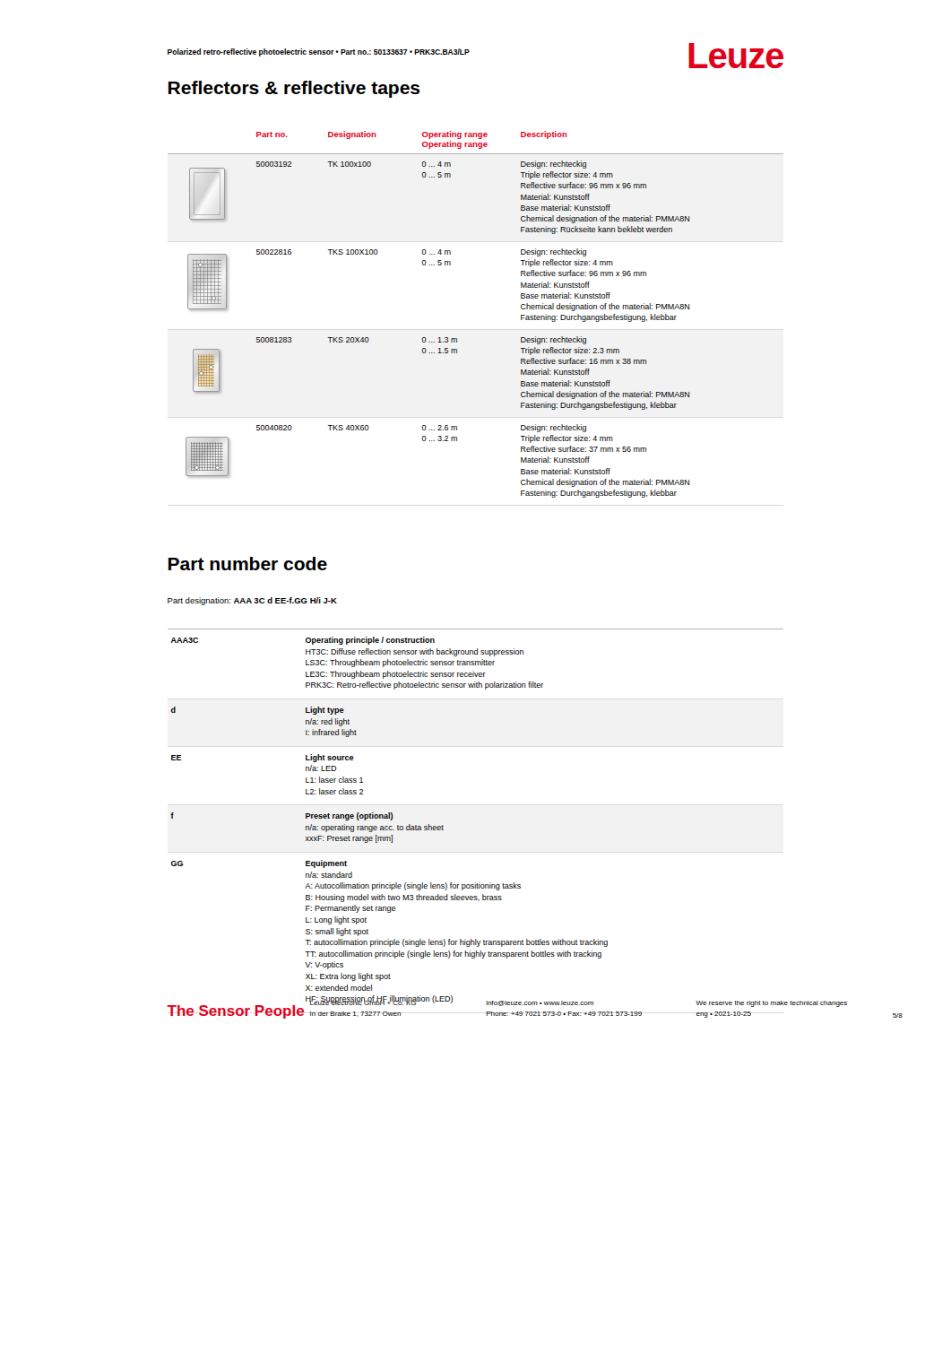Leuze
Polarized retro-reflective photoelectric sensor • Part no.: 50133637 • PRK3C.BA3/LP
Reflectors & reflective tapes
| | Part no. | Designation | Operating range Operating range | Description |
| --- | --- | --- | --- | --- |
| | 50003192 | TK 100x100 | 0 ... 4 m 0 ... 5 m | Design: rechteckig Triple reflector size: 4 mm Reflective surface: 96 mm x 96 mm Material: Kunststoff Base material: Kunststoff Chemical designation of the material: PMMA8N Fastening: Rückseite kann beklebt werden |
| | 50022816 | TKS 100X100 | 0 ... 4 m 0 ... 5 m | Design: rechteckig Triple reflector size: 4 mm Reflective surface: 96 mm x 96 mm Material: Kunststoff Base material: Kunststoff Chemical designation of the material: PMMA8N Fastening: Durchgangsbefestigung, klebbar |
| | 50081283 | TKS 20X40 | 0 ... 1.3 m 0 ... 1.5 m | Design: rechteckig Triple reflector size: 2.3 mm Reflective surface: 16 mm x 38 mm Material: Kunststoff Base material: Kunststoff Chemical designation of the material: PMMA8N Fastening: Durchgangsbefestigung, klebbar |
| | 50040820 | TKS 40X60 | 0 ... 2.6 m 0 ... 3.2 m | Design: rechteckig Triple reflector size: 4 mm Reflective surface: 37 mm x 56 mm Material: Kunststoff Base material: Kunststoff Chemical designation of the material: PMMA8N Fastening: Durchgangsbefestigung, klebbar |
Part number code
Part designation: AAA 3C d EE-f.GG H/i J-K
| AAA3C | Operating principle / construction HT3C: Diffuse reflection sensor with background suppression LS3C: Throughbeam photoelectric sensor transmitter LE3C: Throughbeam photoelectric sensor receiver PRK3C: Retro-reflective photoelectric sensor with polarization filter |
| d | Light type n/a: red light I: infrared light |
| EE | Light source n/a: LED L1: laser class 1 L2: laser class 2 |
| f | Preset range (optional) n/a: operating range acc. to data sheet xxxF: Preset range [mm] |
| GG | Equipment n/a: standard A: Autocollimation principle (single lens) for positioning tasks B: Housing model with two M3 threaded sleeves, brass F: Permanently set range L: Long light spot S: small light spot T: autocollimation principle (single lens) for highly transparent bottles without tracking TT: autocollimation principle (single lens) for highly transparent bottles with tracking V: V-optics XL: Extra long light spot X: extended model HF: Suppression of HF illumination (LED) |
The Sensor People
Leuze electronic GmbH + Co. KG
In der Braike 1, 73277 Owen
info@leuze.com • www.leuze.com
Phone: +49 7021 573-0 • Fax: +49 7021 573-199
We reserve the right to make technical changes
eng • 2021-10-25
5/8